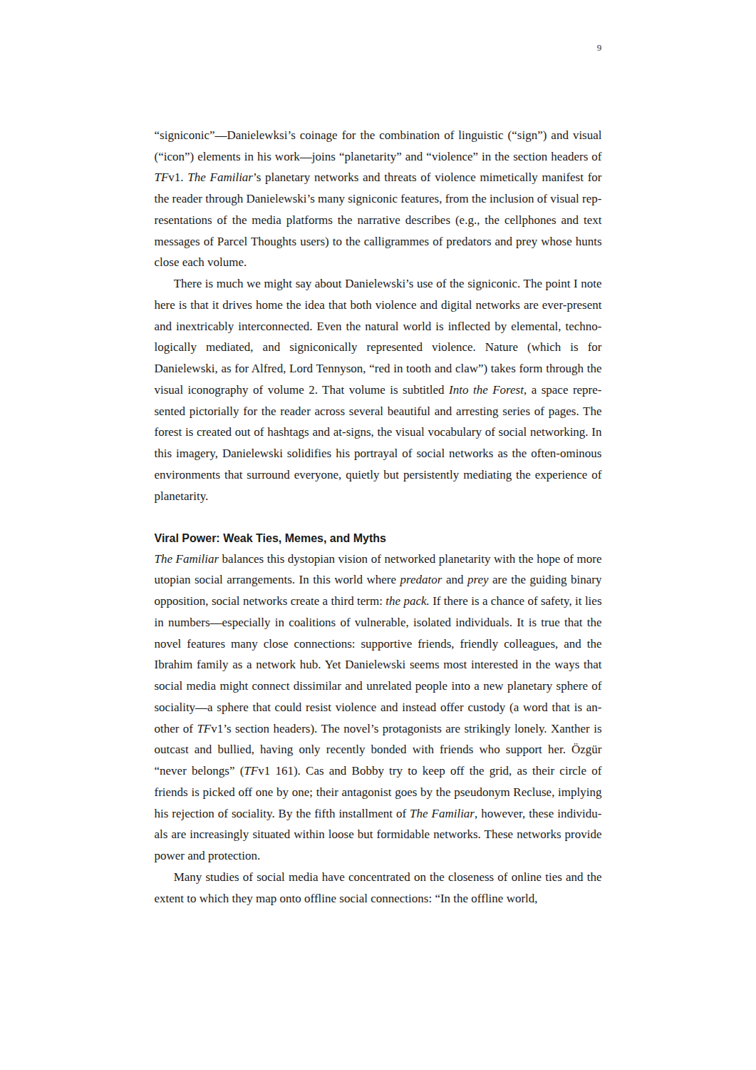9
“signiconic”—Danielewksi’s coinage for the combination of linguistic (“sign”) and visual (“icon”) elements in his work—joins “planetarity” and “violence” in the section headers of TFv1. The Familiar’s planetary networks and threats of violence mimetically manifest for the reader through Danielewski’s many signiconic features, from the inclusion of visual representations of the media platforms the narrative describes (e.g., the cellphones and text messages of Parcel Thoughts users) to the calligrammes of predators and prey whose hunts close each volume.
There is much we might say about Danielewski’s use of the signiconic. The point I note here is that it drives home the idea that both violence and digital networks are ever-present and inextricably interconnected. Even the natural world is inflected by elemental, technologically mediated, and signiconically represented violence. Nature (which is for Danielewski, as for Alfred, Lord Tennyson, “red in tooth and claw”) takes form through the visual iconography of volume 2. That volume is subtitled Into the Forest, a space represented pictorially for the reader across several beautiful and arresting series of pages. The forest is created out of hashtags and at-signs, the visual vocabulary of social networking. In this imagery, Danielewski solidifies his portrayal of social networks as the often-ominous environments that surround everyone, quietly but persistently mediating the experience of planetarity.
Viral Power: Weak Ties, Memes, and Myths
The Familiar balances this dystopian vision of networked planetarity with the hope of more utopian social arrangements. In this world where predator and prey are the guiding binary opposition, social networks create a third term: the pack. If there is a chance of safety, it lies in numbers—especially in coalitions of vulnerable, isolated individuals. It is true that the novel features many close connections: supportive friends, friendly colleagues, and the Ibrahim family as a network hub. Yet Danielewski seems most interested in the ways that social media might connect dissimilar and unrelated people into a new planetary sphere of sociality—a sphere that could resist violence and instead offer custody (a word that is another of TFv1’s section headers). The novel’s protagonists are strikingly lonely. Xanther is outcast and bullied, having only recently bonded with friends who support her. Özgür “never belongs” (TFv1 161). Cas and Bobby try to keep off the grid, as their circle of friends is picked off one by one; their antagonist goes by the pseudonym Recluse, implying his rejection of sociality. By the fifth installment of The Familiar, however, these individuals are increasingly situated within loose but formidable networks. These networks provide power and protection.
Many studies of social media have concentrated on the closeness of online ties and the extent to which they map onto offline social connections: “In the offline world,